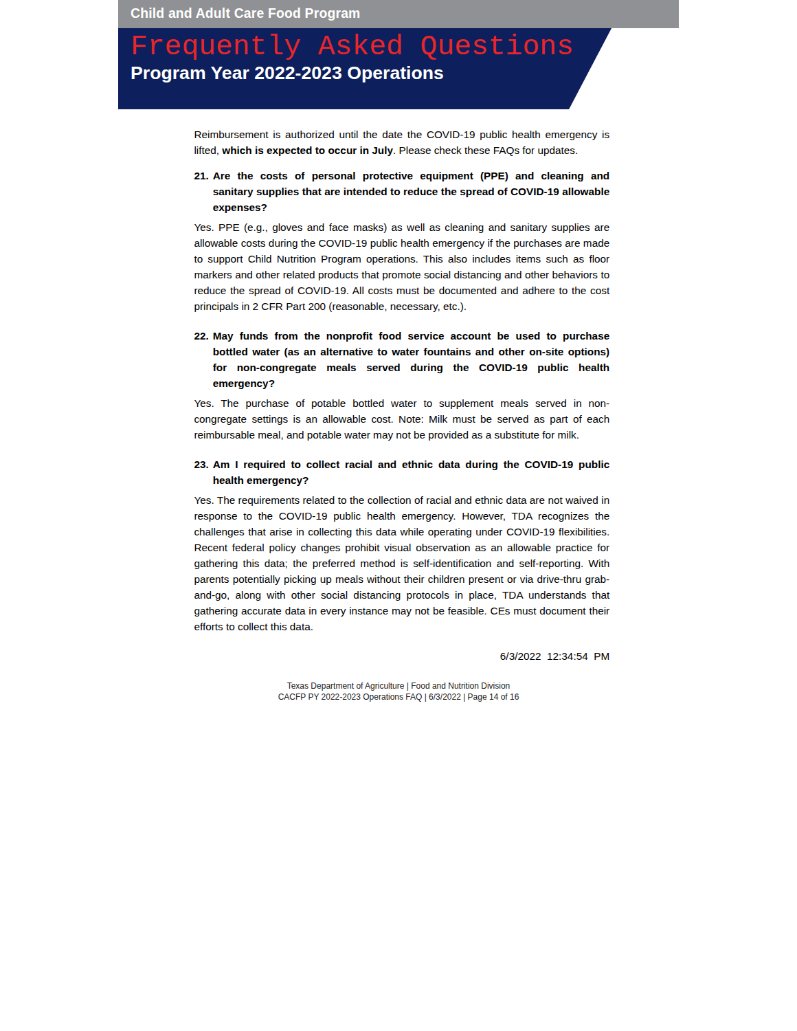Child and Adult Care Food Program
Frequently Asked Questions
Program Year 2022-2023 Operations
Reimbursement is authorized until the date the COVID-19 public health emergency is lifted, which is expected to occur in July. Please check these FAQs for updates.
21. Are the costs of personal protective equipment (PPE) and cleaning and sanitary supplies that are intended to reduce the spread of COVID-19 allowable expenses?
Yes. PPE (e.g., gloves and face masks) as well as cleaning and sanitary supplies are allowable costs during the COVID-19 public health emergency if the purchases are made to support Child Nutrition Program operations. This also includes items such as floor markers and other related products that promote social distancing and other behaviors to reduce the spread of COVID-19. All costs must be documented and adhere to the cost principals in 2 CFR Part 200 (reasonable, necessary, etc.).
22. May funds from the nonprofit food service account be used to purchase bottled water (as an alternative to water fountains and other on-site options) for non-congregate meals served during the COVID-19 public health emergency?
Yes. The purchase of potable bottled water to supplement meals served in non-congregate settings is an allowable cost. Note: Milk must be served as part of each reimbursable meal, and potable water may not be provided as a substitute for milk.
23. Am I required to collect racial and ethnic data during the COVID-19 public health emergency?
Yes. The requirements related to the collection of racial and ethnic data are not waived in response to the COVID-19 public health emergency. However, TDA recognizes the challenges that arise in collecting this data while operating under COVID-19 flexibilities. Recent federal policy changes prohibit visual observation as an allowable practice for gathering this data; the preferred method is self-identification and self-reporting. With parents potentially picking up meals without their children present or via drive-thru grab-and-go, along with other social distancing protocols in place, TDA understands that gathering accurate data in every instance may not be feasible. CEs must document their efforts to collect this data.
6/3/2022 12:34:54 PM
Texas Department of Agriculture | Food and Nutrition Division
CACFP PY 2022-2023 Operations FAQ | 6/3/2022 | Page 14 of 16